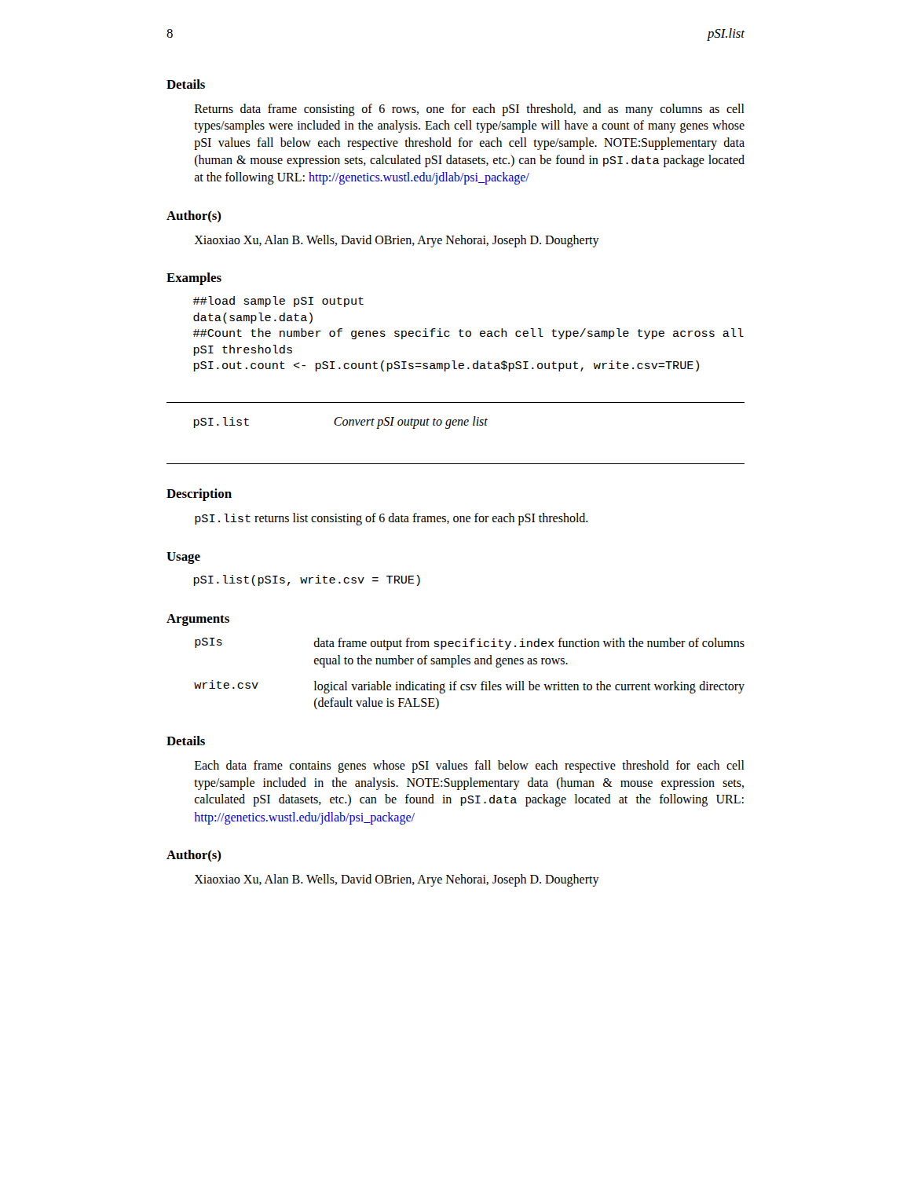8 pSI.list
Details
Returns data frame consisting of 6 rows, one for each pSI threshold, and as many columns as cell types/samples were included in the analysis. Each cell type/sample will have a count of many genes whose pSI values fall below each respective threshold for each cell type/sample. NOTE:Supplementary data (human & mouse expression sets, calculated pSI datasets, etc.) can be found in pSI.data package located at the following URL: http://genetics.wustl.edu/jdlab/psi_package/
Author(s)
Xiaoxiao Xu, Alan B. Wells, David OBrien, Arye Nehorai, Joseph D. Dougherty
Examples
##load sample pSI output
data(sample.data)
##Count the number of genes specific to each cell type/sample type across all pSI thresholds
pSI.out.count <- pSI.count(pSIs=sample.data$pSI.output, write.csv=TRUE)
pSI.list Convert pSI output to gene list
Description
pSI.list returns list consisting of 6 data frames, one for each pSI threshold.
Usage
pSI.list(pSIs, write.csv = TRUE)
Arguments
pSIs
data frame output from specificity.index function with the number of columns equal to the number of samples and genes as rows.
write.csv
logical variable indicating if csv files will be written to the current working directory (default value is FALSE)
Details
Each data frame contains genes whose pSI values fall below each respective threshold for each cell type/sample included in the analysis. NOTE:Supplementary data (human & mouse expression sets, calculated pSI datasets, etc.) can be found in pSI.data package located at the following URL: http://genetics.wustl.edu/jdlab/psi_package/
Author(s)
Xiaoxiao Xu, Alan B. Wells, David OBrien, Arye Nehorai, Joseph D. Dougherty